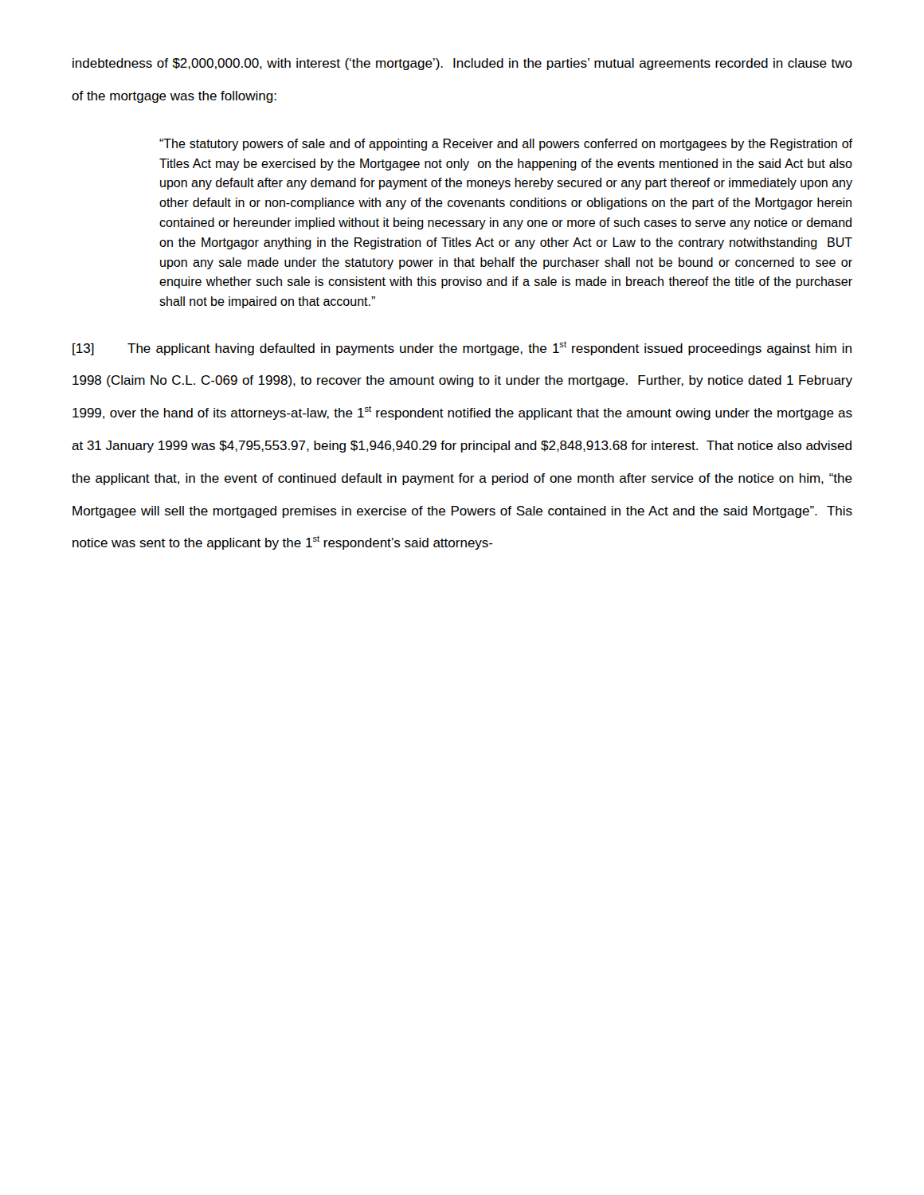indebtedness of $2,000,000.00, with interest (‘the mortgage’). Included in the parties’ mutual agreements recorded in clause two of the mortgage was the following:
“The statutory powers of sale and of appointing a Receiver and all powers conferred on mortgagees by the Registration of Titles Act may be exercised by the Mortgagee not only on the happening of the events mentioned in the said Act but also upon any default after any demand for payment of the moneys hereby secured or any part thereof or immediately upon any other default in or non-compliance with any of the covenants conditions or obligations on the part of the Mortgagor herein contained or hereunder implied without it being necessary in any one or more of such cases to serve any notice or demand on the Mortgagor anything in the Registration of Titles Act or any other Act or Law to the contrary notwithstanding BUT upon any sale made under the statutory power in that behalf the purchaser shall not be bound or concerned to see or enquire whether such sale is consistent with this proviso and if a sale is made in breach thereof the title of the purchaser shall not be impaired on that account.”
[13] The applicant having defaulted in payments under the mortgage, the 1st respondent issued proceedings against him in 1998 (Claim No C.L. C-069 of 1998), to recover the amount owing to it under the mortgage. Further, by notice dated 1 February 1999, over the hand of its attorneys-at-law, the 1st respondent notified the applicant that the amount owing under the mortgage as at 31 January 1999 was $4,795,553.97, being $1,946,940.29 for principal and $2,848,913.68 for interest. That notice also advised the applicant that, in the event of continued default in payment for a period of one month after service of the notice on him, “the Mortgagee will sell the mortgaged premises in exercise of the Powers of Sale contained in the Act and the said Mortgage”. This notice was sent to the applicant by the 1st respondent’s said attorneys-